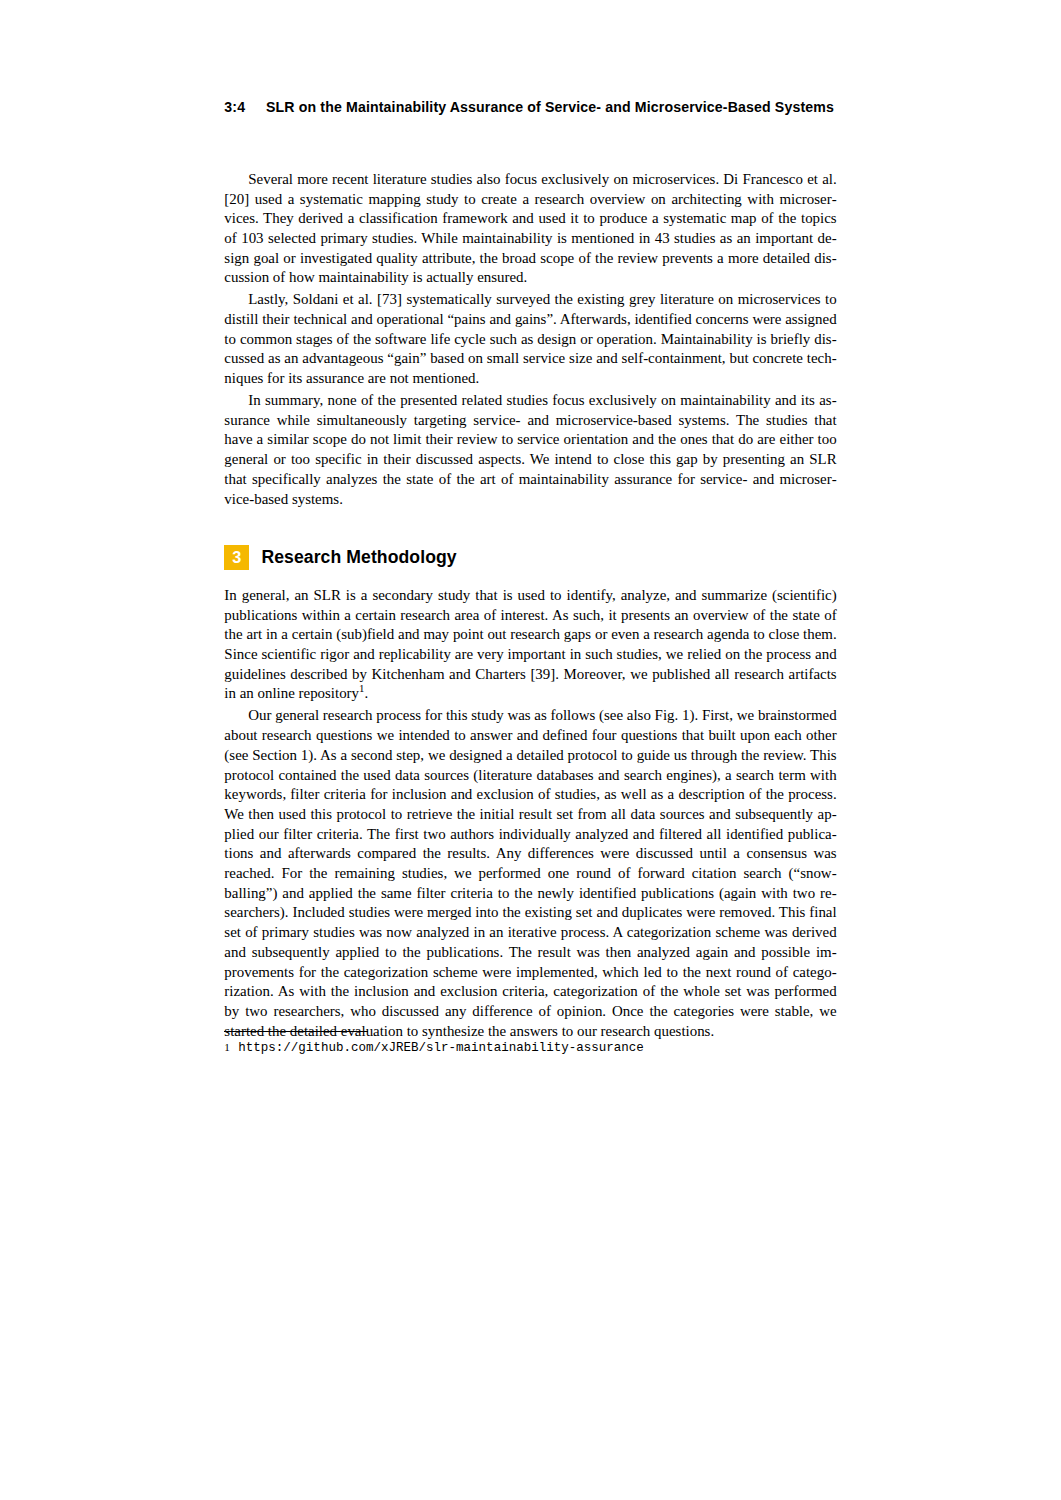3:4 SLR on the Maintainability Assurance of Service- and Microservice-Based Systems
Several more recent literature studies also focus exclusively on microservices. Di Francesco et al. [20] used a systematic mapping study to create a research overview on architecting with microservices. They derived a classification framework and used it to produce a systematic map of the topics of 103 selected primary studies. While maintainability is mentioned in 43 studies as an important design goal or investigated quality attribute, the broad scope of the review prevents a more detailed discussion of how maintainability is actually ensured.
Lastly, Soldani et al. [73] systematically surveyed the existing grey literature on microservices to distill their technical and operational “pains and gains”. Afterwards, identified concerns were assigned to common stages of the software life cycle such as design or operation. Maintainability is briefly discussed as an advantageous “gain” based on small service size and self-containment, but concrete techniques for its assurance are not mentioned.
In summary, none of the presented related studies focus exclusively on maintainability and its assurance while simultaneously targeting service- and microservice-based systems. The studies that have a similar scope do not limit their review to service orientation and the ones that do are either too general or too specific in their discussed aspects. We intend to close this gap by presenting an SLR that specifically analyzes the state of the art of maintainability assurance for service- and microservice-based systems.
3 Research Methodology
In general, an SLR is a secondary study that is used to identify, analyze, and summarize (scientific) publications within a certain research area of interest. As such, it presents an overview of the state of the art in a certain (sub)field and may point out research gaps or even a research agenda to close them. Since scientific rigor and replicability are very important in such studies, we relied on the process and guidelines described by Kitchenham and Charters [39]. Moreover, we published all research artifacts in an online repository1.
Our general research process for this study was as follows (see also Fig. 1). First, we brainstormed about research questions we intended to answer and defined four questions that built upon each other (see Section 1). As a second step, we designed a detailed protocol to guide us through the review. This protocol contained the used data sources (literature databases and search engines), a search term with keywords, filter criteria for inclusion and exclusion of studies, as well as a description of the process. We then used this protocol to retrieve the initial result set from all data sources and subsequently applied our filter criteria. The first two authors individually analyzed and filtered all identified publications and afterwards compared the results. Any differences were discussed until a consensus was reached. For the remaining studies, we performed one round of forward citation search (“snowballing”) and applied the same filter criteria to the newly identified publications (again with two researchers). Included studies were merged into the existing set and duplicates were removed. This final set of primary studies was now analyzed in an iterative process. A categorization scheme was derived and subsequently applied to the publications. The result was then analyzed again and possible improvements for the categorization scheme were implemented, which led to the next round of categorization. As with the inclusion and exclusion criteria, categorization of the whole set was performed by two researchers, who discussed any difference of opinion. Once the categories were stable, we started the detailed evaluation to synthesize the answers to our research questions.
1 https://github.com/xJREB/slr-maintainability-assurance